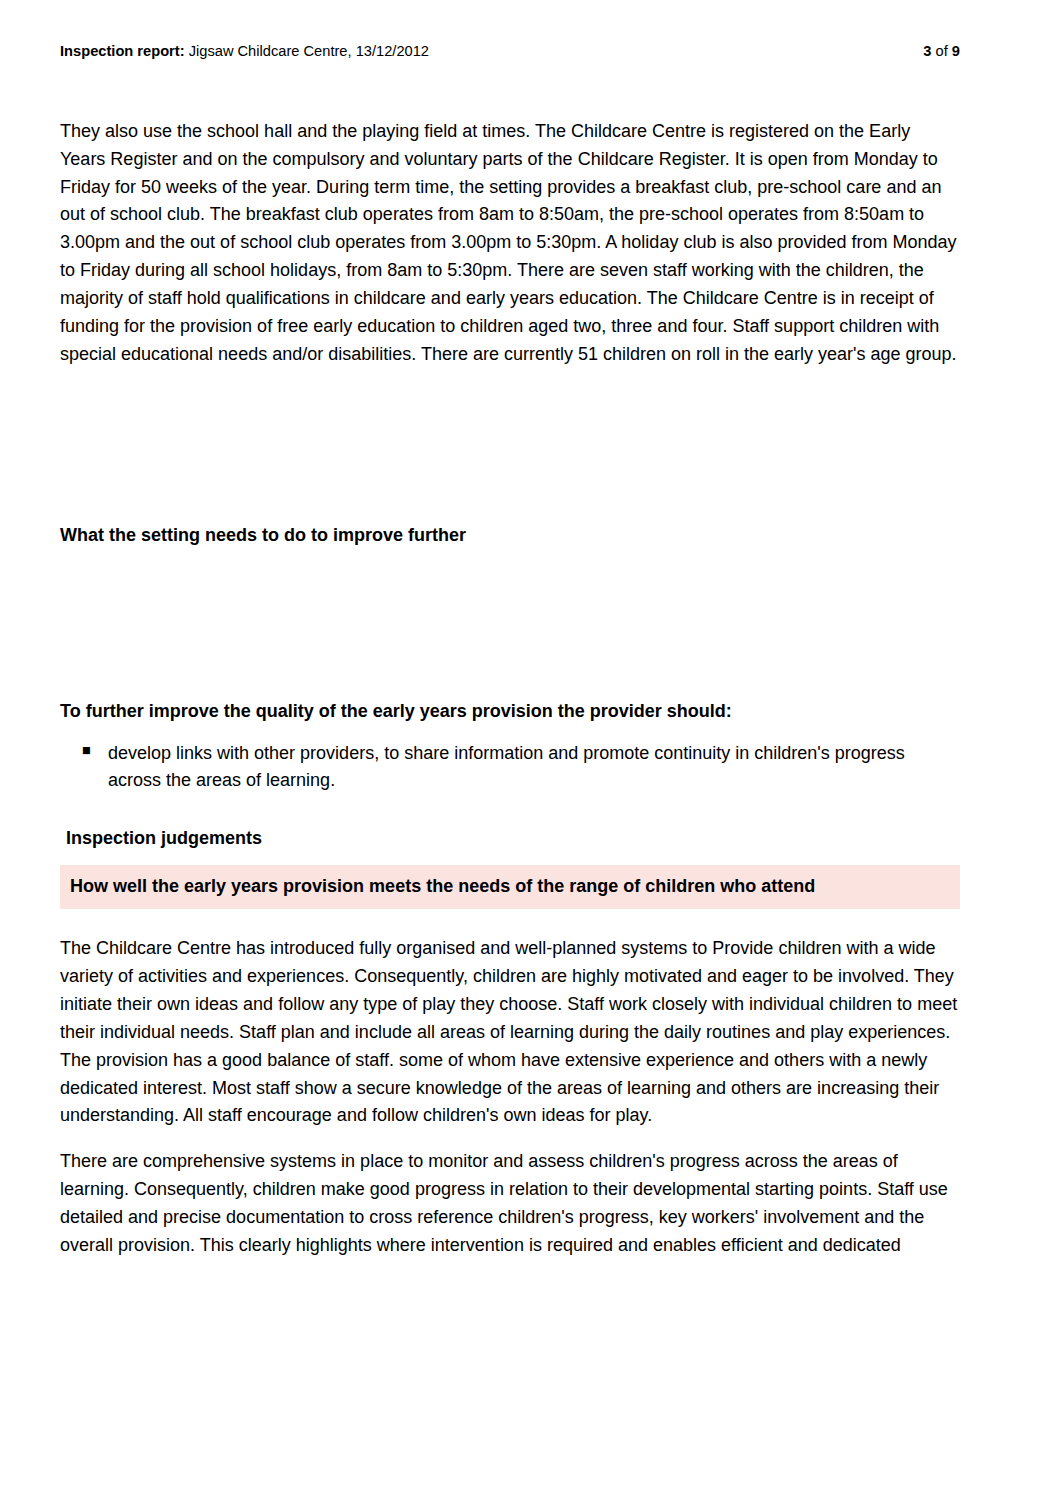Inspection report: Jigsaw Childcare Centre, 13/12/2012
3 of 9
They also use the school hall and the playing field at times. The Childcare Centre is registered on the Early Years Register and on the compulsory and voluntary parts of the Childcare Register. It is open from Monday to Friday for 50 weeks of the year. During term time, the setting provides a breakfast club, pre-school care and an out of school club. The breakfast club operates from 8am to 8:50am, the pre-school operates from 8:50am to 3.00pm and the out of school club operates from 3.00pm to 5:30pm. A holiday club is also provided from Monday to Friday during all school holidays, from 8am to 5:30pm. There are seven staff working with the children, the majority of staff hold qualifications in childcare and early years education. The Childcare Centre is in receipt of funding for the provision of free early education to children aged two, three and four. Staff support children with special educational needs and/or disabilities. There are currently 51 children on roll in the early year's age group.
What the setting needs to do to improve further
To further improve the quality of the early years provision the provider should:
develop links with other providers, to share information and promote continuity in children's progress across the areas of learning.
Inspection judgements
How well the early years provision meets the needs of the range of children who attend
The Childcare Centre has introduced fully organised and well-planned systems to Provide children with a wide variety of activities and experiences. Consequently, children are highly motivated and eager to be involved. They initiate their own ideas and follow any type of play they choose. Staff work closely with individual children to meet their individual needs. Staff plan and include all areas of learning during the daily routines and play experiences. The provision has a good balance of staff. some of whom have extensive experience and others with a newly dedicated interest. Most staff show a secure knowledge of the areas of learning and others are increasing their understanding. All staff encourage and follow children's own ideas for play.
There are comprehensive systems in place to monitor and assess children's progress across the areas of learning. Consequently, children make good progress in relation to their developmental starting points. Staff use detailed and precise documentation to cross reference children's progress, key workers' involvement and the overall provision. This clearly highlights where intervention is required and enables efficient and dedicated